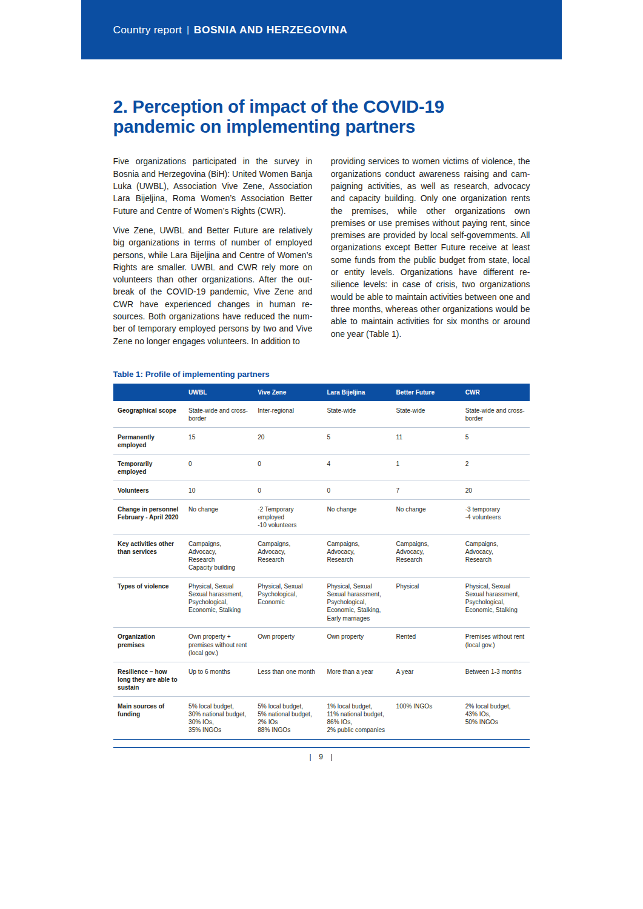Country report | BOSNIA AND HERZEGOVINA
2. Perception of impact of the COVID-19 pandemic on implementing partners
Five organizations participated in the survey in Bosnia and Herzegovina (BiH): United Women Banja Luka (UWBL), Association Vive Zene, Association Lara Bijeljina, Roma Women’s Association Better Future and Centre of Women’s Rights (CWR).
Vive Zene, UWBL and Better Future are relatively big organizations in terms of number of employed persons, while Lara Bijeljina and Centre of Women’s Rights are smaller. UWBL and CWR rely more on volunteers than other organizations. After the outbreak of the COVID-19 pandemic, Vive Zene and CWR have experienced changes in human resources. Both organizations have reduced the number of temporary employed persons by two and Vive Zene no longer engages volunteers. In addition to
providing services to women victims of violence, the organizations conduct awareness raising and campaigning activities, as well as research, advocacy and capacity building. Only one organization rents the premises, while other organizations own premises or use premises without paying rent, since premises are provided by local self-governments. All organizations except Better Future receive at least some funds from the public budget from state, local or entity levels. Organizations have different resilience levels: in case of crisis, two organizations would be able to maintain activities between one and three months, whereas other organizations would be able to maintain activities for six months or around one year (Table 1).
Table 1: Profile of implementing partners
| | UWBL | Vive Zene | Lara Bijeljina | Better Future | CWR |
| --- | --- | --- | --- | --- | --- |
| Geographical scope | State-wide and cross-border | Inter-regional | State-wide | State-wide | State-wide and cross-border |
| Permanently employed | 15 | 20 | 5 | 11 | 5 |
| Temporarily employed | 0 | 0 | 4 | 1 | 2 |
| Volunteers | 10 | 0 | 0 | 7 | 20 |
| Change in personnel February - April 2020 | No change | -2 Temporary employed -10 volunteers | No change | No change | -3 temporary -4 volunteers |
| Key activities other than services | Campaigns, Advocacy, Research Capacity building | Campaigns, Advocacy, Research | Campaigns, Advocacy, Research | Campaigns, Advocacy, Research | Campaigns, Advocacy, Research |
| Types of violence | Physical, Sexual Sexual harassment, Psychological, Economic, Stalking | Physical, Sexual Psychological, Economic | Physical, Sexual Sexual harassment, Psychological, Economic, Stalking, Early marriages | Physical | Physical, Sexual Sexual harassment, Psychological, Economic, Stalking |
| Organization premises | Own property + premises without rent (local gov.) | Own property | Own property | Rented | Premises without rent (local gov.) |
| Resilience – how long they are able to sustain | Up to 6 months | Less than one month | More than a year | A year | Between 1-3 months |
| Main sources of funding | 5% local budget, 30% national budget, 30% IOs, 35% INGOs | 5% local budget, 5% national budget, 2% IOs 88% INGOs | 1% local budget, 11% national budget, 86% IOs, 2% public companies | 100% INGOs | 2% local budget, 43% IOs, 50% INGOs |
| 9 |